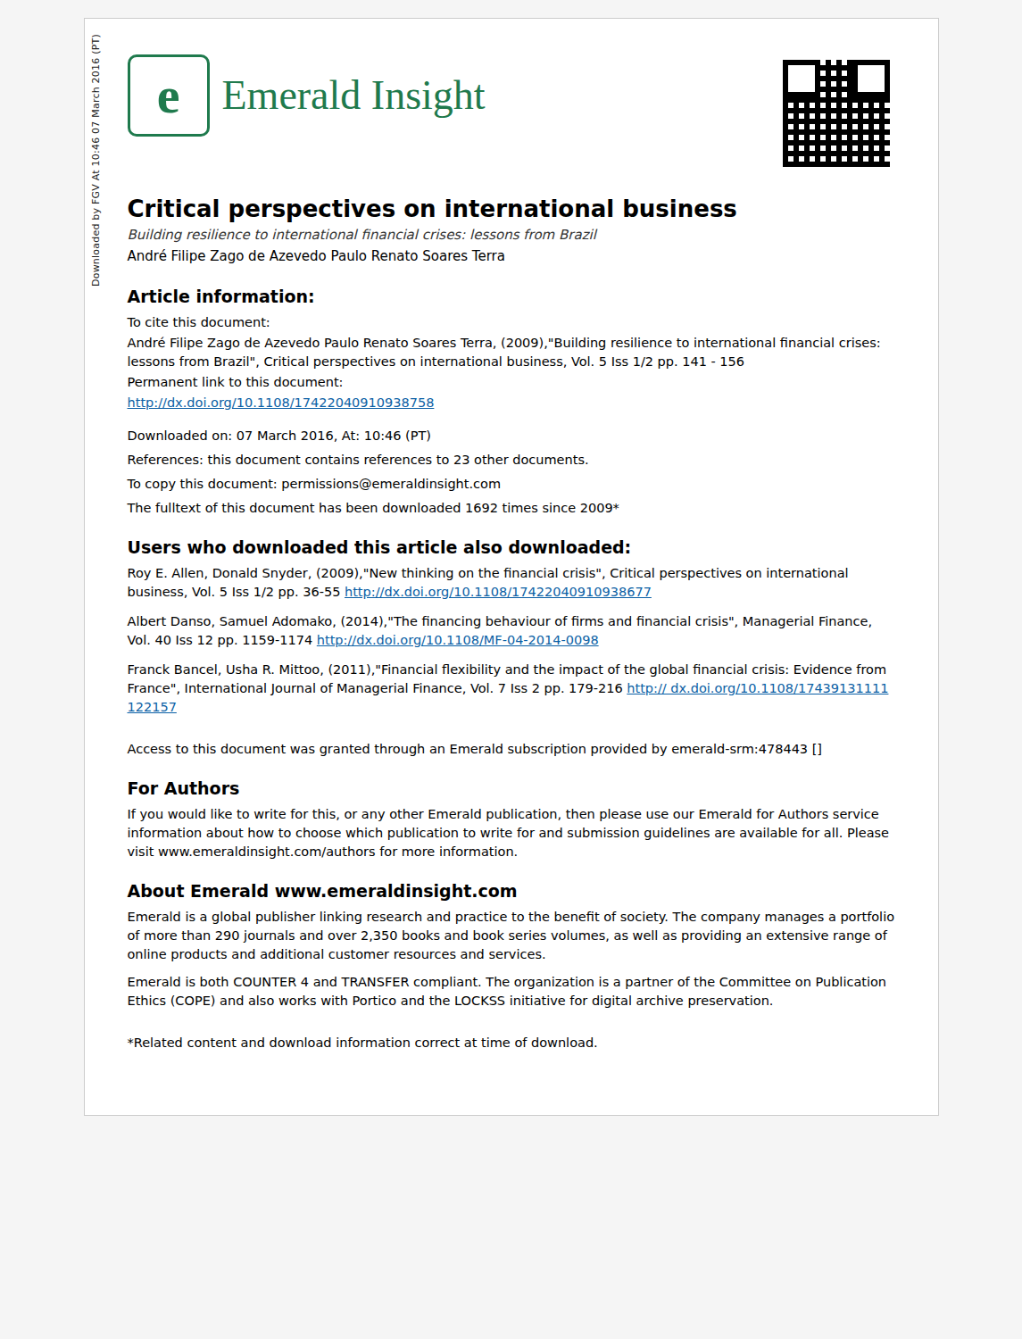Downloaded by FGV At 10:46 07 March 2016 (PT)
e
Emerald Insight
Critical perspectives on international business
Building resilience to international financial crises: lessons from Brazil
André Filipe Zago de Azevedo Paulo Renato Soares Terra
Article information:
To cite this document:
André Filipe Zago de Azevedo Paulo Renato Soares Terra, (2009),"Building resilience to international financial crises: lessons from Brazil", Critical perspectives on international business, Vol. 5 Iss 1/2 pp. 141 - 156
Permanent link to this document:
http://dx.doi.org/10.1108/17422040910938758
Downloaded on: 07 March 2016, At: 10:46 (PT)
References: this document contains references to 23 other documents.
To copy this document: permissions@emeraldinsight.com
The fulltext of this document has been downloaded 1692 times since 2009*
Users who downloaded this article also downloaded:
Roy E. Allen, Donald Snyder, (2009),"New thinking on the financial crisis", Critical perspectives on international business, Vol. 5 Iss 1/2 pp. 36-55 http://dx.doi.org/10.1108/17422040910938677
Albert Danso, Samuel Adomako, (2014),"The financing behaviour of firms and financial crisis", Managerial Finance, Vol. 40 Iss 12 pp. 1159-1174 http://dx.doi.org/10.1108/MF-04-2014-0098
Franck Bancel, Usha R. Mittoo, (2011),"Financial flexibility and the impact of the global financial crisis: Evidence from France", International Journal of Managerial Finance, Vol. 7 Iss 2 pp. 179-216 http:// dx.doi.org/10.1108/17439131111122157
Access to this document was granted through an Emerald subscription provided by emerald-srm:478443 []
For Authors
If you would like to write for this, or any other Emerald publication, then please use our Emerald for Authors service information about how to choose which publication to write for and submission guidelines are available for all. Please visit www.emeraldinsight.com/authors for more information.
About Emerald www.emeraldinsight.com
Emerald is a global publisher linking research and practice to the benefit of society. The company manages a portfolio of more than 290 journals and over 2,350 books and book series volumes, as well as providing an extensive range of online products and additional customer resources and services.
Emerald is both COUNTER 4 and TRANSFER compliant. The organization is a partner of the Committee on Publication Ethics (COPE) and also works with Portico and the LOCKSS initiative for digital archive preservation.
*Related content and download information correct at time of download.